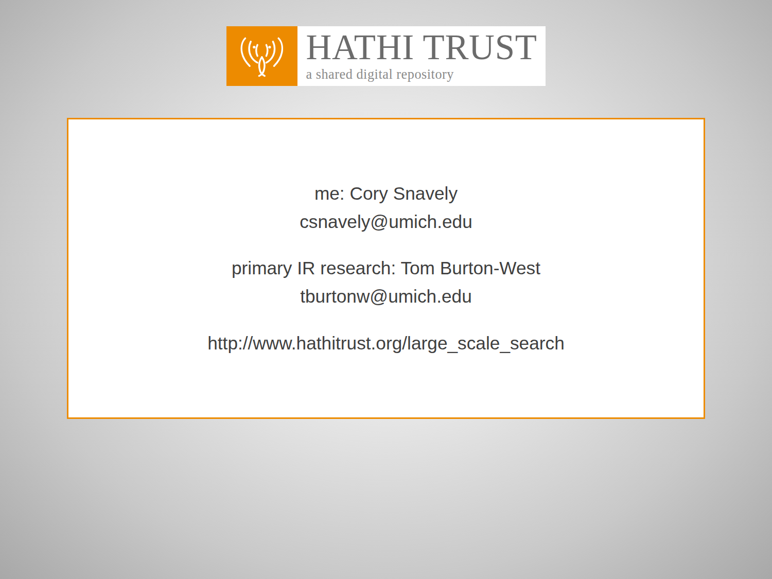HATHI TRUST
a shared digital repository
me: Cory Snavely
csnavely@umich.edu
primary IR research: Tom Burton-West
tburtonw@umich.edu
http://www.hathitrust.org/large_scale_search